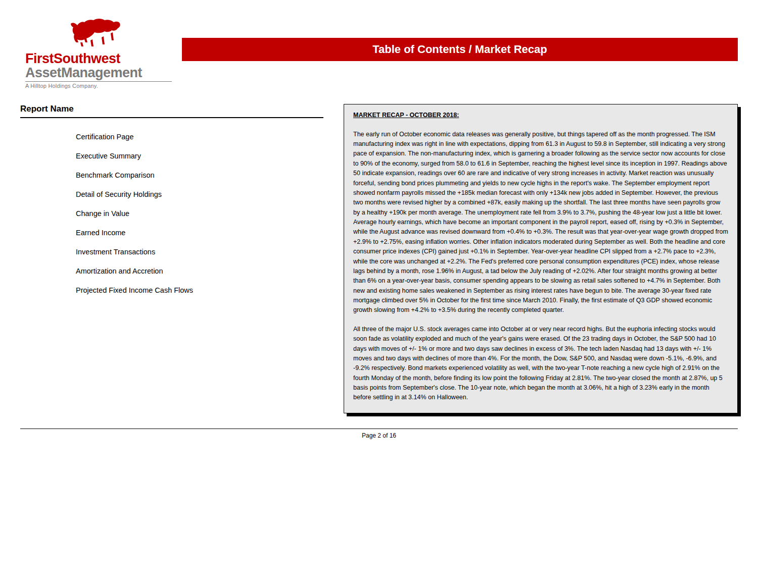FirstSouthwest
AssetManagement
A Hilltop Holdings Company.
Table of Contents / Market Recap
Report Name
Certification Page
Executive Summary
Benchmark Comparison
Detail of Security Holdings
Change in Value
Earned Income
Investment Transactions
Amortization and Accretion
Projected Fixed Income Cash Flows
MARKET RECAP - OCTOBER 2018:
The early run of October economic data releases was generally positive, but things tapered off as the month progressed. The ISM manufacturing index was right in line with expectations, dipping from 61.3 in August to 59.8 in September, still indicating a very strong pace of expansion. The non-manufacturing index, which is garnering a broader following as the service sector now accounts for close to 90% of the economy, surged from 58.0 to 61.6 in September, reaching the highest level since its inception in 1997. Readings above 50 indicate expansion, readings over 60 are rare and indicative of very strong increases in activity. Market reaction was unusually forceful, sending bond prices plummeting and yields to new cycle highs in the report's wake. The September employment report showed nonfarm payrolls missed the +185k median forecast with only +134k new jobs added in September. However, the previous two months were revised higher by a combined +87k, easily making up the shortfall. The last three months have seen payrolls grow by a healthy +190k per month average. The unemployment rate fell from 3.9% to 3.7%, pushing the 48-year low just a little bit lower. Average hourly earnings, which have become an important component in the payroll report, eased off, rising by +0.3% in September, while the August advance was revised downward from +0.4% to +0.3%. The result was that year-over-year wage growth dropped from +2.9% to +2.75%, easing inflation worries. Other inflation indicators moderated during September as well. Both the headline and core consumer price indexes (CPI) gained just +0.1% in September. Year-over-year headline CPI slipped from a +2.7% pace to +2.3%, while the core was unchanged at +2.2%. The Fed's preferred core personal consumption expenditures (PCE) index, whose release lags behind by a month, rose 1.96% in August, a tad below the July reading of +2.02%. After four straight months growing at better than 6% on a year-over-year basis, consumer spending appears to be slowing as retail sales softened to +4.7% in September. Both new and existing home sales weakened in September as rising interest rates have begun to bite. The average 30-year fixed rate mortgage climbed over 5% in October for the first time since March 2010. Finally, the first estimate of Q3 GDP showed economic growth slowing from +4.2% to +3.5% during the recently completed quarter.
All three of the major U.S. stock averages came into October at or very near record highs. But the euphoria infecting stocks would soon fade as volatility exploded and much of the year's gains were erased. Of the 23 trading days in October, the S&P 500 had 10 days with moves of +/- 1% or more and two days saw declines in excess of 3%. The tech laden Nasdaq had 13 days with +/- 1% moves and two days with declines of more than 4%. For the month, the Dow, S&P 500, and Nasdaq were down -5.1%, -6.9%, and -9.2% respectively. Bond markets experienced volatility as well, with the two-year T-note reaching a new cycle high of 2.91% on the fourth Monday of the month, before finding its low point the following Friday at 2.81%. The two-year closed the month at 2.87%, up 5 basis points from September's close. The 10-year note, which began the month at 3.06%, hit a high of 3.23% early in the month before settling in at 3.14% on Halloween.
Page 2 of 16